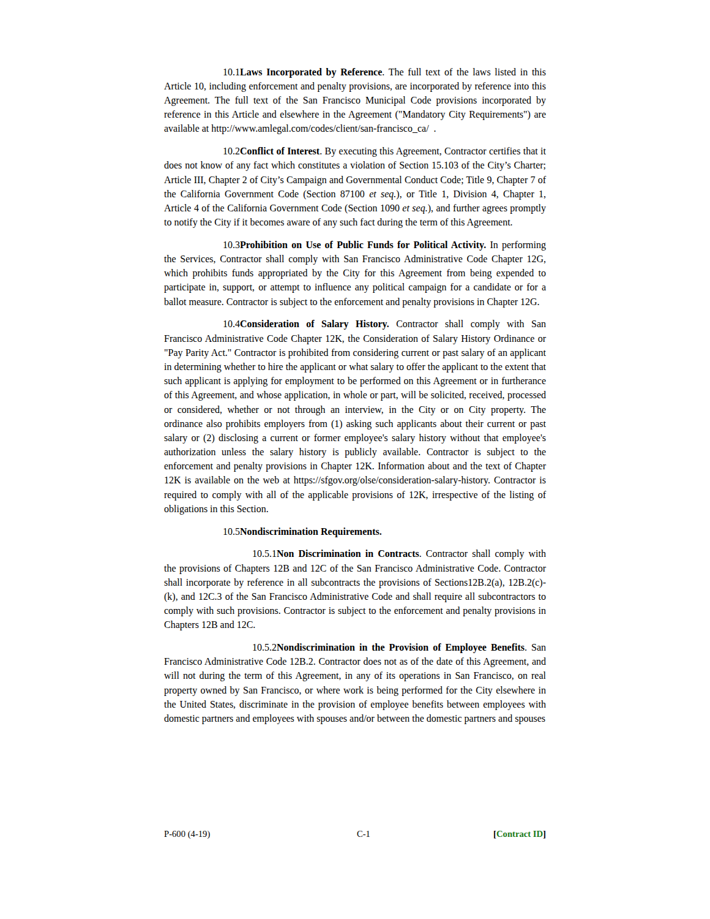10.1 Laws Incorporated by Reference. The full text of the laws listed in this Article 10, including enforcement and penalty provisions, are incorporated by reference into this Agreement. The full text of the San Francisco Municipal Code provisions incorporated by reference in this Article and elsewhere in the Agreement ("Mandatory City Requirements") are available at http://www.amlegal.com/codes/client/san-francisco_ca/ .
10.2 Conflict of Interest. By executing this Agreement, Contractor certifies that it does not know of any fact which constitutes a violation of Section 15.103 of the City’s Charter; Article III, Chapter 2 of City’s Campaign and Governmental Conduct Code; Title 9, Chapter 7 of the California Government Code (Section 87100 et seq.), or Title 1, Division 4, Chapter 1, Article 4 of the California Government Code (Section 1090 et seq.), and further agrees promptly to notify the City if it becomes aware of any such fact during the term of this Agreement.
10.3 Prohibition on Use of Public Funds for Political Activity. In performing the Services, Contractor shall comply with San Francisco Administrative Code Chapter 12G, which prohibits funds appropriated by the City for this Agreement from being expended to participate in, support, or attempt to influence any political campaign for a candidate or for a ballot measure. Contractor is subject to the enforcement and penalty provisions in Chapter 12G.
10.4 Consideration of Salary History. Contractor shall comply with San Francisco Administrative Code Chapter 12K, the Consideration of Salary History Ordinance or "Pay Parity Act." Contractor is prohibited from considering current or past salary of an applicant in determining whether to hire the applicant or what salary to offer the applicant to the extent that such applicant is applying for employment to be performed on this Agreement or in furtherance of this Agreement, and whose application, in whole or part, will be solicited, received, processed or considered, whether or not through an interview, in the City or on City property. The ordinance also prohibits employers from (1) asking such applicants about their current or past salary or (2) disclosing a current or former employee's salary history without that employee's authorization unless the salary history is publicly available. Contractor is subject to the enforcement and penalty provisions in Chapter 12K. Information about and the text of Chapter 12K is available on the web at https://sfgov.org/olse/consideration-salary-history. Contractor is required to comply with all of the applicable provisions of 12K, irrespective of the listing of obligations in this Section.
10.5 Nondiscrimination Requirements.
10.5.1 Non Discrimination in Contracts. Contractor shall comply with the provisions of Chapters 12B and 12C of the San Francisco Administrative Code. Contractor shall incorporate by reference in all subcontracts the provisions of Sections12B.2(a), 12B.2(c)-(k), and 12C.3 of the San Francisco Administrative Code and shall require all subcontractors to comply with such provisions. Contractor is subject to the enforcement and penalty provisions in Chapters 12B and 12C.
10.5.2 Nondiscrimination in the Provision of Employee Benefits. San Francisco Administrative Code 12B.2. Contractor does not as of the date of this Agreement, and will not during the term of this Agreement, in any of its operations in San Francisco, on real property owned by San Francisco, or where work is being performed for the City elsewhere in the United States, discriminate in the provision of employee benefits between employees with domestic partners and employees with spouses and/or between the domestic partners and spouses
P-600 (4-19)
C-1
[Contract ID]